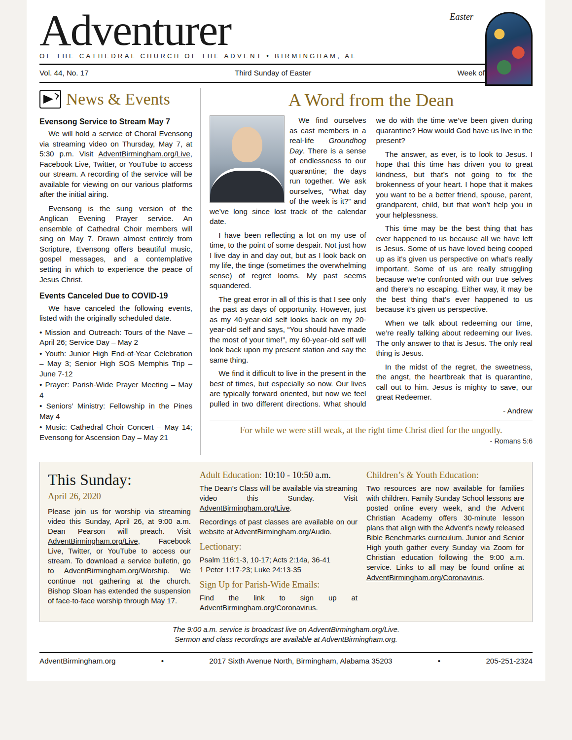Easter
Adventurer
of the Cathedral Church of the Advent • Birmingham, AL
Vol. 44, No. 17 Third Sunday of Easter Week of April 26, 2020
News & Events
Evensong Service to Stream May 7
We will hold a service of Choral Evensong via streaming video on Thursday, May 7, at 5:30 p.m. Visit AdventBirmingham.org/Live, Facebook Live, Twitter, or YouTube to access our stream. A recording of the service will be available for viewing on our various platforms after the initial airing.
Evensong is the sung version of the Anglican Evening Prayer service. An ensemble of Cathedral Choir members will sing on May 7. Drawn almost entirely from Scripture, Evensong offers beautiful music, gospel messages, and a contemplative setting in which to experience the peace of Jesus Christ.
Events Canceled Due to COVID-19
We have canceled the following events, listed with the originally scheduled date.
Mission and Outreach: Tours of the Nave – April 26; Service Day – May 2
Youth: Junior High End-of-Year Celebration – May 3; Senior High SOS Memphis Trip – June 7-12
Prayer: Parish-Wide Prayer Meeting – May 4
Seniors’ Ministry: Fellowship in the Pines May 4
Music: Cathedral Choir Concert – May 14; Evensong for Ascension Day – May 21
A Word from the Dean
We find ourselves as cast members in a real-life Groundhog Day. There is a sense of endlessness to our quarantine; the days run together. We ask ourselves, “What day of the week is it?” and we’ve long since lost track of the calendar date.
I have been reflecting a lot on my use of time, to the point of some despair. Not just how I live day in and day out, but as I look back on my life, the tinge (sometimes the overwhelming sense) of regret looms. My past seems squandered.
The great error in all of this is that I see only the past as days of opportunity. However, just as my 40-year-old self looks back on my 20-year-old self and says, “You should have made the most of your time!”, my 60-year-old self will look back upon my present station and say the same thing.
We find it difficult to live in the present in the best of times, but especially so now. Our lives are typically forward oriented, but now we feel pulled in two different directions. What should we do with the time we’ve been given during quarantine? How would God have us live in the present?
The answer, as ever, is to look to Jesus. I hope that this time has driven you to great kindness, but that’s not going to fix the brokenness of your heart. I hope that it makes you want to be a better friend, spouse, parent, grandparent, child, but that won’t help you in your helplessness.
This time may be the best thing that has ever happened to us because all we have left is Jesus. Some of us have loved being cooped up as it’s given us perspective on what’s really important. Some of us are really struggling because we’re confronted with our true selves and there’s no escaping. Either way, it may be the best thing that’s ever happened to us because it’s given us perspective.
When we talk about redeeming our time, we’re really talking about redeeming our lives. The only answer to that is Jesus. The only real thing is Jesus.
In the midst of the regret, the sweetness, the angst, the heartbreak that is quarantine, call out to him. Jesus is mighty to save, our great Redeemer.
- Andrew
For while we were still weak, at the right time Christ died for the ungodly. - Romans 5:6
This Sunday:
April 26, 2020
Please join us for worship via streaming video this Sunday, April 26, at 9:00 a.m. Dean Pearson will preach. Visit AdventBirmingham.org/Live, Facebook Live, Twitter, or YouTube to access our stream. To download a service bulletin, go to AdventBirmingham.org/Worship. We continue not gathering at the church. Bishop Sloan has extended the suspension of face-to-face worship through May 17.
Adult Education: 10:10 - 10:50 a.m.
The Dean’s Class will be available via streaming video this Sunday. Visit AdventBirmingham.org/Live.
Recordings of past classes are available on our website at AdventBirmingham.org/Audio.
Lectionary:
Psalm 116:1-3, 10-17; Acts 2:14a, 36-41
1 Peter 1:17-23; Luke 24:13-35
Sign Up for Parish-Wide Emails:
Find the link to sign up at AdventBirmingham.org/Coronavirus.
Children’s & Youth Education:
Two resources are now available for families with children. Family Sunday School lessons are posted online every week, and the Advent Christian Academy offers 30-minute lesson plans that align with the Advent’s newly released Bible Benchmarks curriculum. Junior and Senior High youth gather every Sunday via Zoom for Christian education following the 9:00 a.m. service. Links to all may be found online at AdventBirmingham.org/Coronavirus.
The 9:00 a.m. service is broadcast live on AdventBirmingham.org/Live.
Sermon and class recordings are available at AdventBirmingham.org.
AdventBirmingham.org • 2017 Sixth Avenue North, Birmingham, Alabama 35203 • 205-251-2324